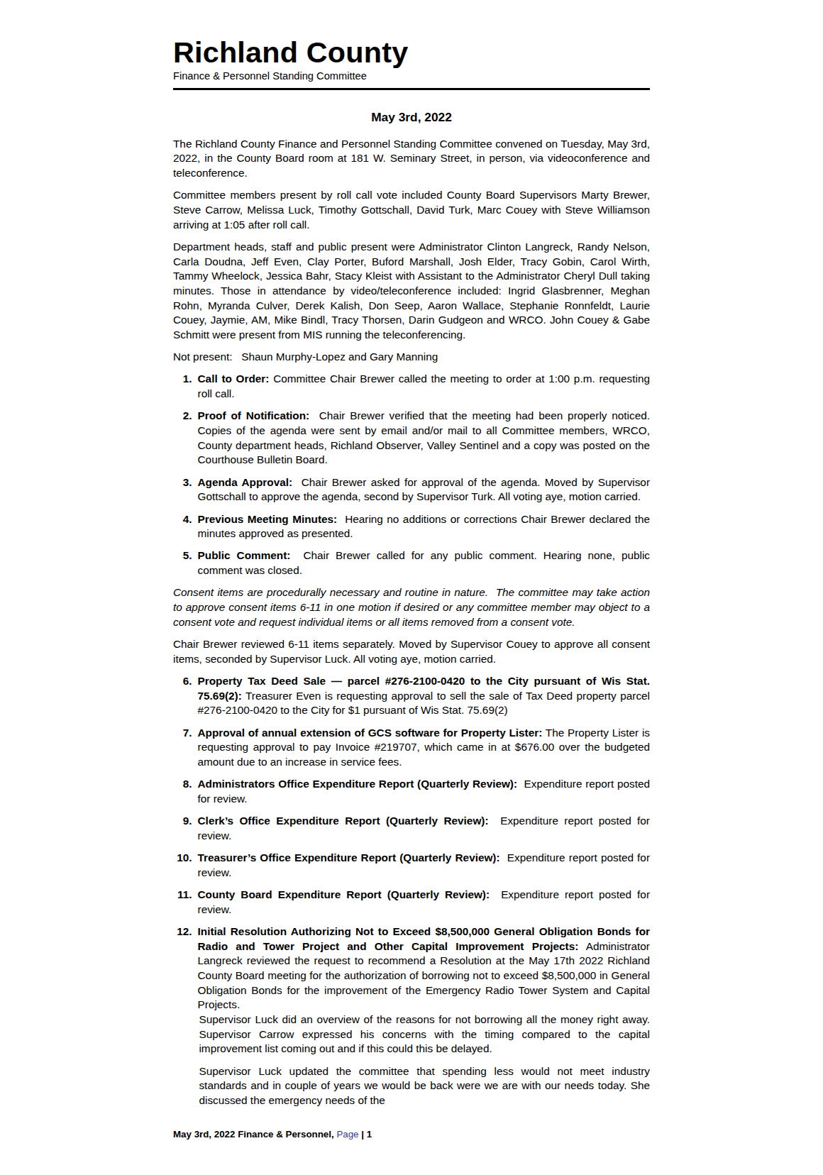Richland County
Finance & Personnel Standing Committee
May 3rd, 2022
The Richland County Finance and Personnel Standing Committee convened on Tuesday, May 3rd, 2022, in the County Board room at 181 W. Seminary Street, in person, via videoconference and teleconference.
Committee members present by roll call vote included County Board Supervisors Marty Brewer, Steve Carrow, Melissa Luck, Timothy Gottschall, David Turk, Marc Couey with Steve Williamson arriving at 1:05 after roll call.
Department heads, staff and public present were Administrator Clinton Langreck, Randy Nelson, Carla Doudna, Jeff Even, Clay Porter, Buford Marshall, Josh Elder, Tracy Gobin, Carol Wirth, Tammy Wheelock, Jessica Bahr, Stacy Kleist with Assistant to the Administrator Cheryl Dull taking minutes. Those in attendance by video/teleconference included: Ingrid Glasbrenner, Meghan Rohn, Myranda Culver, Derek Kalish, Don Seep, Aaron Wallace, Stephanie Ronnfeldt, Laurie Couey, Jaymie, AM, Mike Bindl, Tracy Thorsen, Darin Gudgeon and WRCO. John Couey & Gabe Schmitt were present from MIS running the teleconferencing.
Not present: Shaun Murphy-Lopez and Gary Manning
Call to Order: Committee Chair Brewer called the meeting to order at 1:00 p.m. requesting roll call.
Proof of Notification: Chair Brewer verified that the meeting had been properly noticed. Copies of the agenda were sent by email and/or mail to all Committee members, WRCO, County department heads, Richland Observer, Valley Sentinel and a copy was posted on the Courthouse Bulletin Board.
Agenda Approval: Chair Brewer asked for approval of the agenda. Moved by Supervisor Gottschall to approve the agenda, second by Supervisor Turk. All voting aye, motion carried.
Previous Meeting Minutes: Hearing no additions or corrections Chair Brewer declared the minutes approved as presented.
Public Comment: Chair Brewer called for any public comment. Hearing none, public comment was closed.
Consent items are procedurally necessary and routine in nature. The committee may take action to approve consent items 6-11 in one motion if desired or any committee member may object to a consent vote and request individual items or all items removed from a consent vote.
Chair Brewer reviewed 6-11 items separately. Moved by Supervisor Couey to approve all consent items, seconded by Supervisor Luck. All voting aye, motion carried.
Property Tax Deed Sale — parcel #276-2100-0420 to the City pursuant of Wis Stat. 75.69(2): Treasurer Even is requesting approval to sell the sale of Tax Deed property parcel #276-2100-0420 to the City for $1 pursuant of Wis Stat. 75.69(2)
Approval of annual extension of GCS software for Property Lister: The Property Lister is requesting approval to pay Invoice #219707, which came in at $676.00 over the budgeted amount due to an increase in service fees.
Administrators Office Expenditure Report (Quarterly Review): Expenditure report posted for review.
Clerk’s Office Expenditure Report (Quarterly Review): Expenditure report posted for review.
Treasurer’s Office Expenditure Report (Quarterly Review): Expenditure report posted for review.
County Board Expenditure Report (Quarterly Review): Expenditure report posted for review.
Initial Resolution Authorizing Not to Exceed $8,500,000 General Obligation Bonds for Radio and Tower Project and Other Capital Improvement Projects: Administrator Langreck reviewed the request to recommend a Resolution at the May 17th 2022 Richland County Board meeting for the authorization of borrowing not to exceed $8,500,000 in General Obligation Bonds for the improvement of the Emergency Radio Tower System and Capital Projects.
Supervisor Luck did an overview of the reasons for not borrowing all the money right away. Supervisor Carrow expressed his concerns with the timing compared to the capital improvement list coming out and if this could this be delayed.
Supervisor Luck updated the committee that spending less would not meet industry standards and in couple of years we would be back were we are with our needs today. She discussed the emergency needs of the
May 3rd, 2022 Finance & Personnel, Page | 1